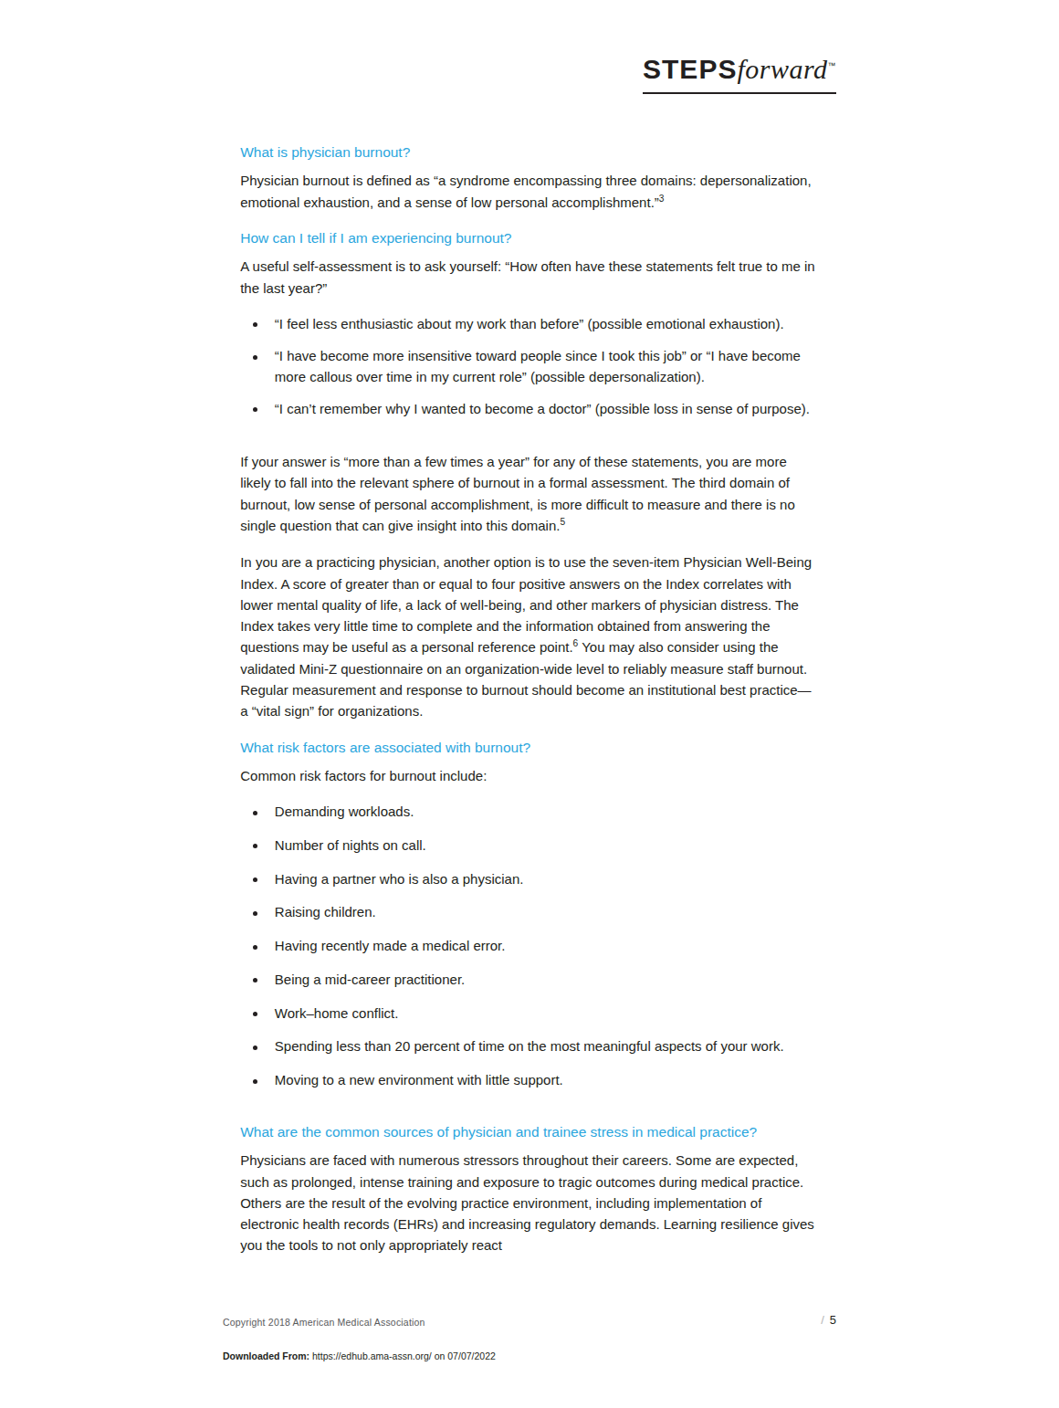STEPS forward™
What is physician burnout?
Physician burnout is defined as “a syndrome encompassing three domains: depersonalization, emotional exhaustion, and a sense of low personal accomplishment.”3
How can I tell if I am experiencing burnout?
A useful self-assessment is to ask yourself: “How often have these statements felt true to me in the last year?”
“I feel less enthusiastic about my work than before” (possible emotional exhaustion).
“I have become more insensitive toward people since I took this job” or “I have become more callous over time in my current role” (possible depersonalization).
“I can’t remember why I wanted to become a doctor” (possible loss in sense of purpose).
If your answer is “more than a few times a year” for any of these statements, you are more likely to fall into the relevant sphere of burnout in a formal assessment. The third domain of burnout, low sense of personal accomplishment, is more difficult to measure and there is no single question that can give insight into this domain.5
In you are a practicing physician, another option is to use the seven-item Physician Well-Being Index. A score of greater than or equal to four positive answers on the Index correlates with lower mental quality of life, a lack of well-being, and other markers of physician distress. The Index takes very little time to complete and the information obtained from answering the questions may be useful as a personal reference point.6 You may also consider using the validated Mini-Z questionnaire on an organization-wide level to reliably measure staff burnout. Regular measurement and response to burnout should become an institutional best practice—a “vital sign” for organizations.
What risk factors are associated with burnout?
Common risk factors for burnout include:
Demanding workloads.
Number of nights on call.
Having a partner who is also a physician.
Raising children.
Having recently made a medical error.
Being a mid-career practitioner.
Work–home conflict.
Spending less than 20 percent of time on the most meaningful aspects of your work.
Moving to a new environment with little support.
What are the common sources of physician and trainee stress in medical practice?
Physicians are faced with numerous stressors throughout their careers. Some are expected, such as prolonged, intense training and exposure to tragic outcomes during medical practice. Others are the result of the evolving practice environment, including implementation of electronic health records (EHRs) and increasing regulatory demands. Learning resilience gives you the tools to not only appropriately react
Copyright 2018 American Medical Association
/5
Downloaded From: https://edhub.ama-assn.org/ on 07/07/2022